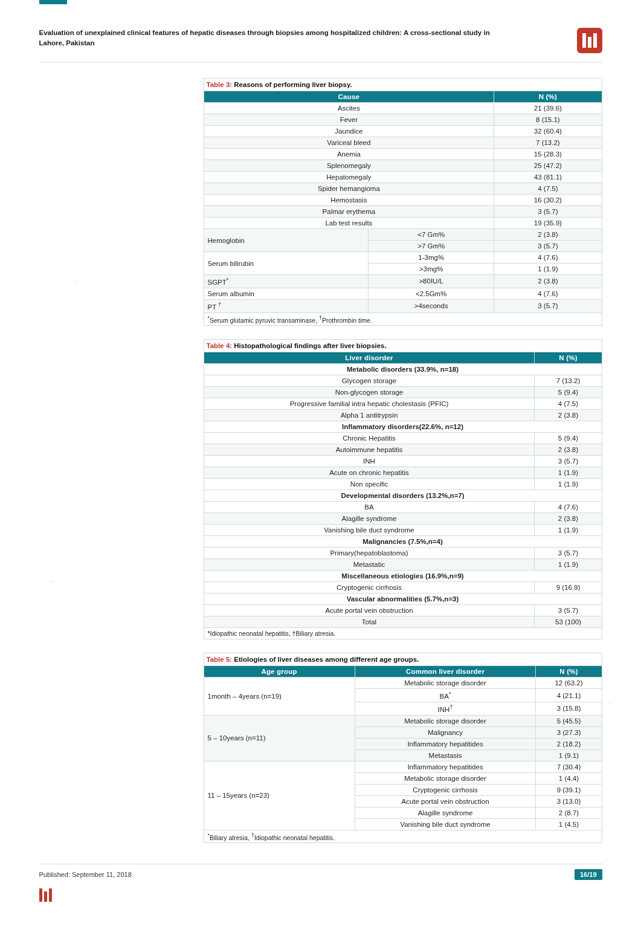Evaluation of unexplained clinical features of hepatic diseases through biopsies among hospitalized children: A cross-sectional study in Lahore, Pakistan
Table 3: Reasons of performing liver biopsy.
| Cause | N (%) |
| --- | --- |
| Ascites | 21 (39.6) |
| Fever | 8 (15.1) |
| Jaundice | 32 (60.4) |
| Variceal bleed | 7 (13.2) |
| Anemia | 15 (28.3) |
| Splenomegaly | 25 (47.2) |
| Hepatomegaly | 43 (81.1) |
| Spider hemangioma | 4 (7.5) |
| Hemostasis | 16 (30.2) |
| Palmar erythema | 3 (5.7) |
| Lab test results | 19 (35.9) |
| Hemoglobin | <7 Gm% | 2 (3.8) |
| >7 Gm% | 3 (5.7) |
| Serum bilirubin | 1-3mg% | 4 (7.6) |
| >3mg% | 1 (1.9) |
| SGPT * | >80IU/L | 2 (3.8) |
| Serum albumin | <2.5Gm% | 4 (7.6) |
| PT † | >4seconds | 3 (5.7) |
| * Serum glutamic pyruvic transaminase, † Prothrombin time. |
Table 4: Histopathological findings after liver biopsies.
| Liver disorder | N (%) |
| --- | --- |
| Metabolic disorders (33.9%, n=18) |
| Glycogen storage | 7 (13.2) |
| Non-glycogen storage | 5 (9.4) |
| Progressive familial intra hepatic cholestasis (PFIC) | 4 (7.5) |
| Alpha 1 antitrypsin | 2 (3.8) |
| Inflammatory disorders(22.6%, n=12) |
| Chronic Hepatitis | 5 (9.4) |
| Autoimmune hepatitis | 2 (3.8) |
| INH | 3 (5.7) |
| Acute on chronic hepatitis | 1 (1.9) |
| Non specific | 1 (1.9) |
| Developmental disorders (13.2%,n=7) |
| BA | 4 (7.6) |
| Alagille syndrome | 2 (3.8) |
| Vanishing bile duct syndrome | 1 (1.9) |
| Malignancies (7.5%,n=4) |
| Primary(hepatoblastoma) | 3 (5.7) |
| Metastatic | 1 (1.9) |
| Miscellaneous etiologies (16.9%,n=9) |
| Cryptogenic cirrhosis | 9 (16.9) |
| Vascular abnormalities (5.7%,n=3) |
| Acute portal vein obstruction | 3 (5.7) |
| Total | 53 (100) |
| *Idiopathic neonatal hepatitis, †Biliary atresia. |
Table 5: Etiologies of liver diseases among different age groups.
| Age group | Common liver disorder | N (%) |
| --- | --- | --- |
| 1month – 4years (n=19) | Metabolic storage disorder | 12 (63.2) |
| BA * | 4 (21.1) |
| INH † | 3 (15.8) |
| 5 – 10years (n=11) | Metabolic storage disorder | 5 (45.5) |
| Malignancy | 3 (27.3) |
| Inflammatory hepatitides | 2 (18.2) |
| Metastasis | 1 (9.1) |
| 11 – 15years (n=23) | Inflammatory hepatitides | 7 (30.4) |
| Metabolic storage disorder | 1 (4.4) |
| Cryptogenic cirrhosis | 9 (39.1) |
| Acute portal vein obstruction | 3 (13.0) |
| Alagille syndrome | 2 (8.7) |
| Vanishing bile duct syndrome | 1 (4.5) |
| * Biliary atresia, † Idiopathic neonatal hepatitis. |
Published: September 11, 2018 16/19